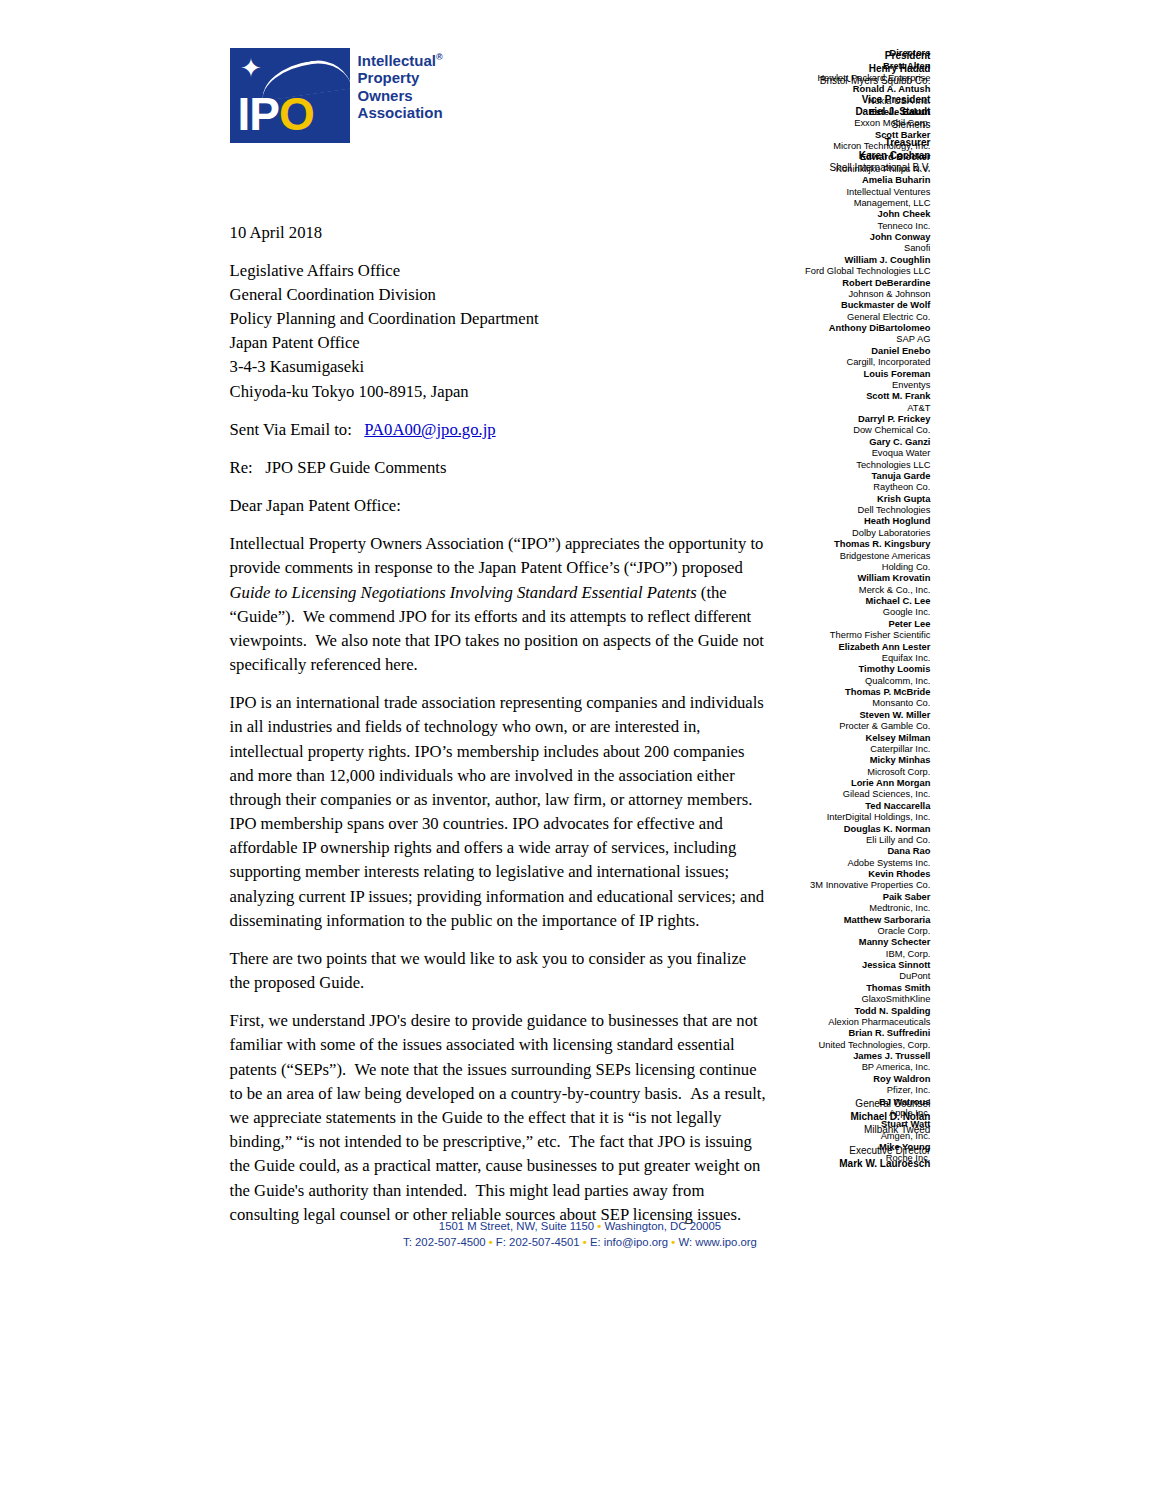Directors
Brett Alten
Hewlett Packard Enterprise
Ronald A. Antush
Nokia USA Inc.
Estelle Bakun
Exxon Mobil Corp.
Scott Barker
Micron Technology, Inc.
Edward Blocker
Koninklijke Philips N.V.
Amelia Buharin
Intellectual Ventures
Management, LLC
John Cheek
Tenneco Inc.
John Conway
Sanofi
William J. Coughlin
Ford Global Technologies LLC
Robert DeBerardine
Johnson & Johnson
Buckmaster de Wolf
General Electric Co.
Anthony DiBartolomeo
SAP AG
Daniel Enebo
Cargill, Incorporated
Louis Foreman
Enventys
Scott M. Frank
AT&T
Darryl P. Frickey
Dow Chemical Co.
Gary C. Ganzi
Evoqua Water
Technologies LLC
Tanuja Garde
Raytheon Co.
Krish Gupta
Dell Technologies
Heath Hoglund
Dolby Laboratories
Thomas R. Kingsbury
Bridgestone Americas
Holding Co.
William Krovatin
Merck & Co., Inc.
Michael C. Lee
Google Inc.
Peter Lee
Thermo Fisher Scientific
Elizabeth Ann Lester
Equifax Inc.
Timothy Loomis
Qualcomm, Inc.
Thomas P. McBride
Monsanto Co.
Steven W. Miller
Procter & Gamble Co.
Kelsey Milman
Caterpillar Inc.
Micky Minhas
Microsoft Corp.
Lorie Ann Morgan
Gilead Sciences, Inc.
Ted Naccarella
InterDigital Holdings, Inc.
Douglas K. Norman
Eli Lilly and Co.
Dana Rao
Adobe Systems Inc.
Kevin Rhodes
3M Innovative Properties Co.
Paik Saber
Medtronic, Inc.
Matthew Sarboraria
Oracle Corp.
Manny Schecter
IBM, Corp.
Jessica Sinnott
DuPont
Thomas Smith
GlaxoSmithKline
Todd N. Spalding
Alexion Pharmaceuticals
Brian R. Suffredini
United Technologies, Corp.
James J. Trussell
BP America, Inc.
Roy Waldron
Pfizer, Inc.
BJ Watrous
Apple Inc.
Stuart Watt
Amgen, Inc.
Mike Young
Roche Inc.
General Counsel
Michael D. Nolan
Milbank Tweed
Executive Director
Mark W. Lauroesch
✦
IPO
Intellectual®
Property
Owners
Association
President
Henry Hadad
Bristol-Myers Squibb Co.
Vice President
Daniel J. Staudt
Siemens
Treasurer
Karen Cochran
Shell International B.V.
10 April 2018
Legislative Affairs Office
General Coordination Division
Policy Planning and Coordination Department
Japan Patent Office
3-4-3 Kasumigaseki
Chiyoda-ku Tokyo 100-8915, Japan
Sent Via Email to: PA0A00@jpo.go.jp
Re: JPO SEP Guide Comments
Dear Japan Patent Office:
Intellectual Property Owners Association (“IPO”) appreciates the opportunity to provide comments in response to the Japan Patent Office’s (“JPO”) proposed Guide to Licensing Negotiations Involving Standard Essential Patents (the “Guide”). We commend JPO for its efforts and its attempts to reflect different viewpoints. We also note that IPO takes no position on aspects of the Guide not specifically referenced here.
IPO is an international trade association representing companies and individuals in all industries and fields of technology who own, or are interested in, intellectual property rights. IPO’s membership includes about 200 companies and more than 12,000 individuals who are involved in the association either through their companies or as inventor, author, law firm, or attorney members. IPO membership spans over 30 countries. IPO advocates for effective and affordable IP ownership rights and offers a wide array of services, including supporting member interests relating to legislative and international issues; analyzing current IP issues; providing information and educational services; and disseminating information to the public on the importance of IP rights.
There are two points that we would like to ask you to consider as you finalize the proposed Guide.
First, we understand JPO's desire to provide guidance to businesses that are not familiar with some of the issues associated with licensing standard essential patents (“SEPs”). We note that the issues surrounding SEPs licensing continue to be an area of law being developed on a country-by-country basis. As a result, we appreciate statements in the Guide to the effect that it is “is not legally binding,” “is not intended to be prescriptive,” etc. The fact that JPO is issuing the Guide could, as a practical matter, cause businesses to put greater weight on the Guide's authority than intended. This might lead parties away from consulting legal counsel or other reliable sources about SEP licensing issues.
1501 M Street, NW, Suite 1150 • Washington, DC 20005
T: 202-507-4500 • F: 202-507-4501 • E: info@ipo.org • W: www.ipo.org